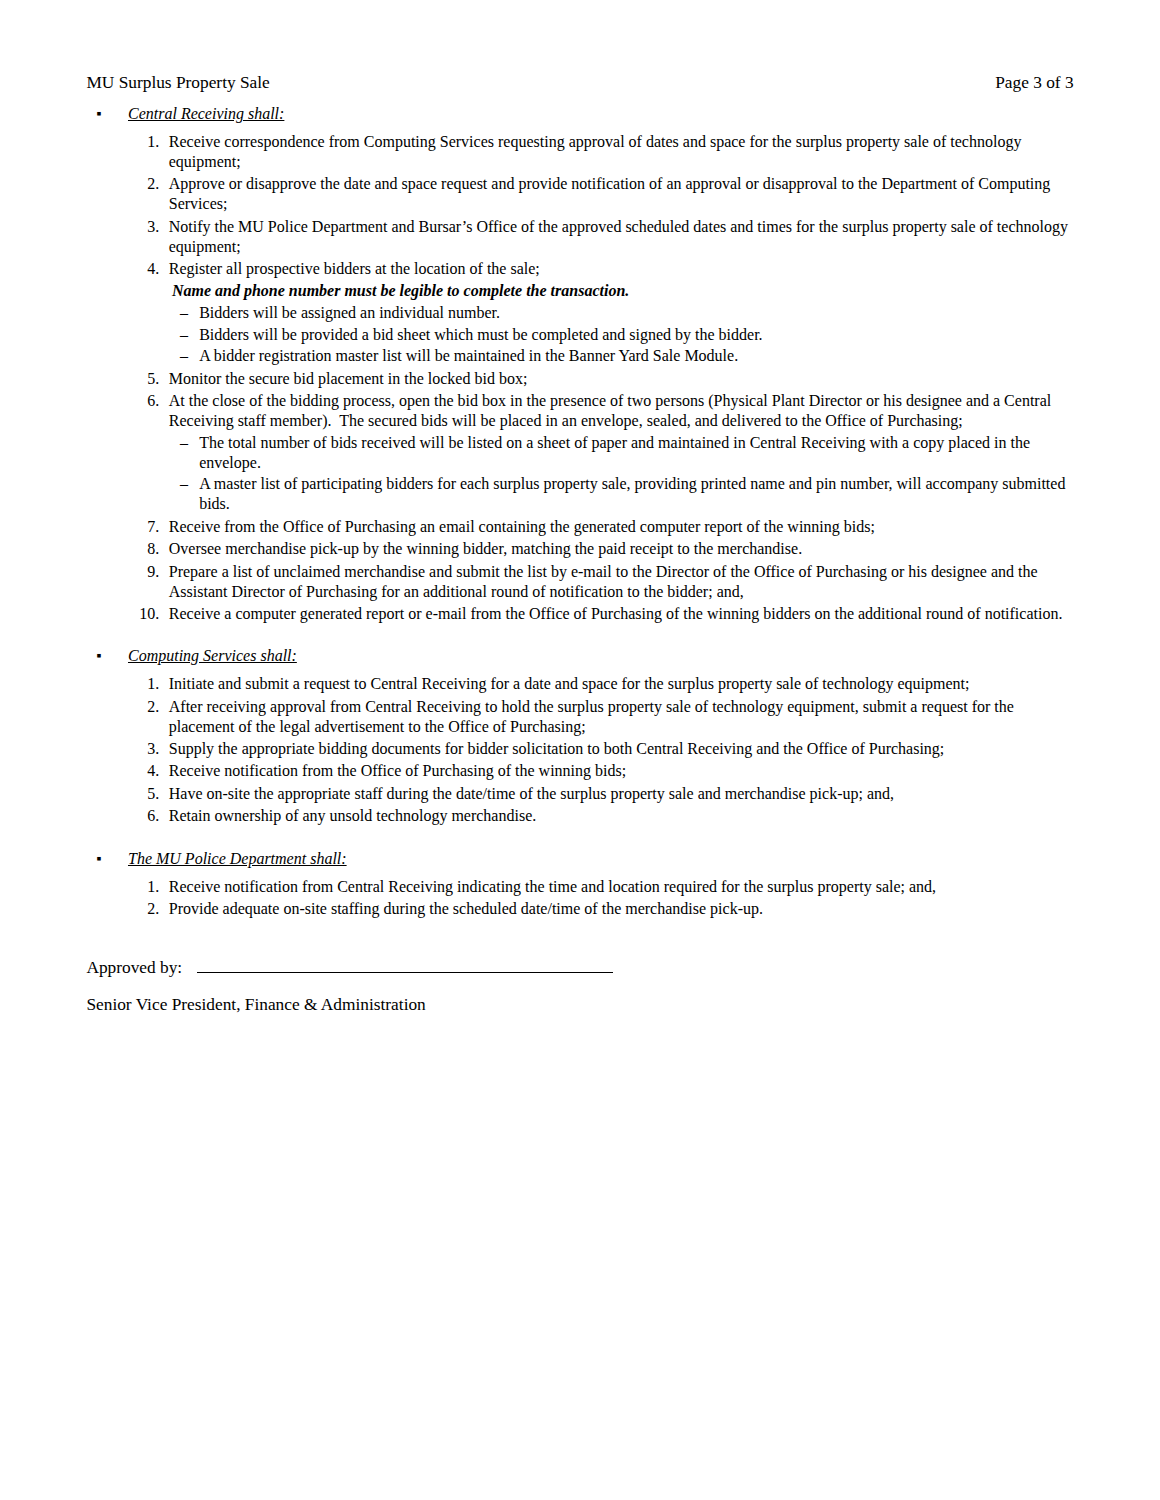MU Surplus Property Sale Page 3 of 3
Central Receiving shall:
Receive correspondence from Computing Services requesting approval of dates and space for the surplus property sale of technology equipment;
Approve or disapprove the date and space request and provide notification of an approval or disapproval to the Department of Computing Services;
Notify the MU Police Department and Bursar’s Office of the approved scheduled dates and times for the surplus property sale of technology equipment;
Register all prospective bidders at the location of the sale; Name and phone number must be legible to complete the transaction.
Bidders will be assigned an individual number.
Bidders will be provided a bid sheet which must be completed and signed by the bidder.
A bidder registration master list will be maintained in the Banner Yard Sale Module.
Monitor the secure bid placement in the locked bid box;
At the close of the bidding process, open the bid box in the presence of two persons (Physical Plant Director or his designee and a Central Receiving staff member). The secured bids will be placed in an envelope, sealed, and delivered to the Office of Purchasing;
The total number of bids received will be listed on a sheet of paper and maintained in Central Receiving with a copy placed in the envelope.
A master list of participating bidders for each surplus property sale, providing printed name and pin number, will accompany submitted bids.
Receive from the Office of Purchasing an email containing the generated computer report of the winning bids;
Oversee merchandise pick-up by the winning bidder, matching the paid receipt to the merchandise.
Prepare a list of unclaimed merchandise and submit the list by e-mail to the Director of the Office of Purchasing or his designee and the Assistant Director of Purchasing for an additional round of notification to the bidder; and,
Receive a computer generated report or e-mail from the Office of Purchasing of the winning bidders on the additional round of notification.
Computing Services shall:
Initiate and submit a request to Central Receiving for a date and space for the surplus property sale of technology equipment;
After receiving approval from Central Receiving to hold the surplus property sale of technology equipment, submit a request for the placement of the legal advertisement to the Office of Purchasing;
Supply the appropriate bidding documents for bidder solicitation to both Central Receiving and the Office of Purchasing;
Receive notification from the Office of Purchasing of the winning bids;
Have on-site the appropriate staff during the date/time of the surplus property sale and merchandise pick-up; and,
Retain ownership of any unsold technology merchandise.
The MU Police Department shall:
Receive notification from Central Receiving indicating the time and location required for the surplus property sale; and,
Provide adequate on-site staffing during the scheduled date/time of the merchandise pick-up.
Approved by:
Senior Vice President, Finance & Administration